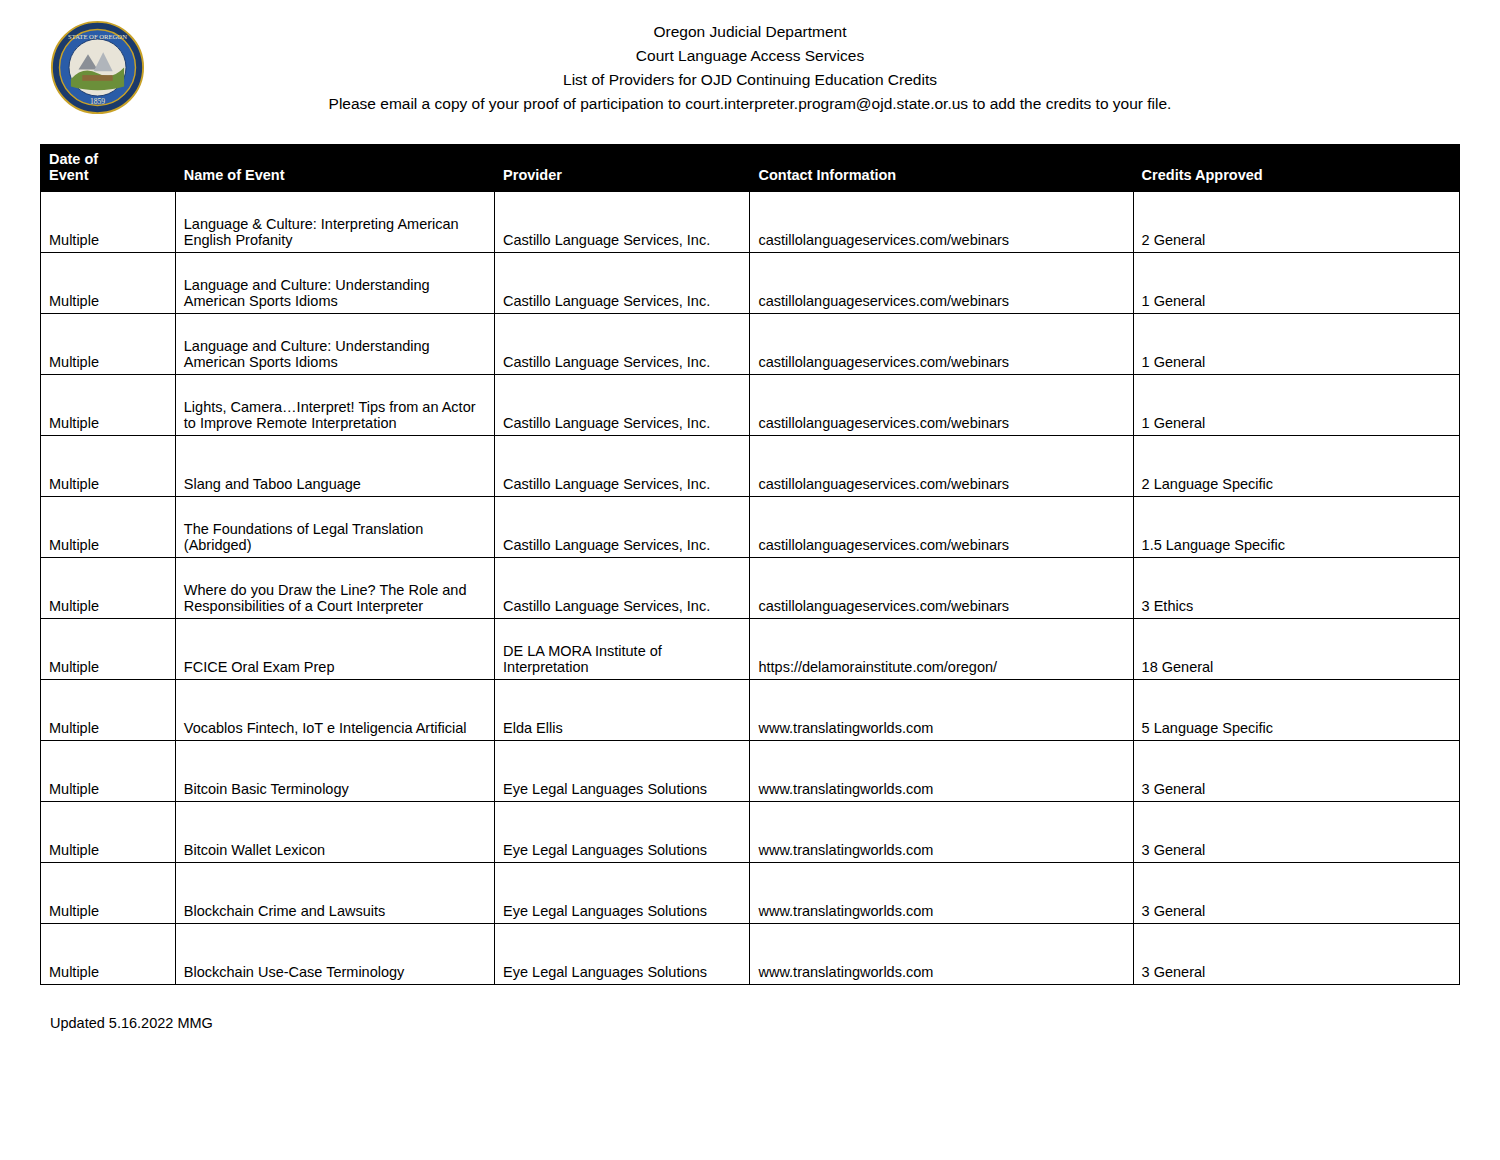STATE OF OREGON 1859
Oregon Judicial Department
Court Language Access Services
List of Providers for OJD Continuing Education Credits
Please email a copy of your proof of participation to court.interpreter.program@ojd.state.or.us to add the credits to your file.
| Date of Event | Name of Event | Provider | Contact Information | Credits Approved |
| --- | --- | --- | --- | --- |
| Multiple | Language & Culture: Interpreting American English Profanity | Castillo Language Services, Inc. | castillolanguageservices.com/webinars | 2 General |
| Multiple | Language and Culture: Understanding American Sports Idioms | Castillo Language Services, Inc. | castillolanguageservices.com/webinars | 1 General |
| Multiple | Language and Culture: Understanding American Sports Idioms | Castillo Language Services, Inc. | castillolanguageservices.com/webinars | 1 General |
| Multiple | Lights, Camera…Interpret! Tips from an Actor to Improve Remote Interpretation | Castillo Language Services, Inc. | castillolanguageservices.com/webinars | 1 General |
| Multiple | Slang and Taboo Language | Castillo Language Services, Inc. | castillolanguageservices.com/webinars | 2 Language Specific |
| Multiple | The Foundations of Legal Translation (Abridged) | Castillo Language Services, Inc. | castillolanguageservices.com/webinars | 1.5 Language Specific |
| Multiple | Where do you Draw the Line? The Role and Responsibilities of a Court Interpreter | Castillo Language Services, Inc. | castillolanguageservices.com/webinars | 3 Ethics |
| Multiple | FCICE Oral Exam Prep | DE LA MORA Institute of Interpretation | https://delamorainstitute.com/oregon/ | 18 General |
| Multiple | Vocablos Fintech, IoT e Inteligencia Artificial | Elda Ellis | www.translatingworlds.com | 5 Language Specific |
| Multiple | Bitcoin Basic Terminology | Eye Legal Languages Solutions | www.translatingworlds.com | 3 General |
| Multiple | Bitcoin Wallet Lexicon | Eye Legal Languages Solutions | www.translatingworlds.com | 3 General |
| Multiple | Blockchain Crime and Lawsuits | Eye Legal Languages Solutions | www.translatingworlds.com | 3 General |
| Multiple | Blockchain Use-Case Terminology | Eye Legal Languages Solutions | www.translatingworlds.com | 3 General |
Updated 5.16.2022 MMG